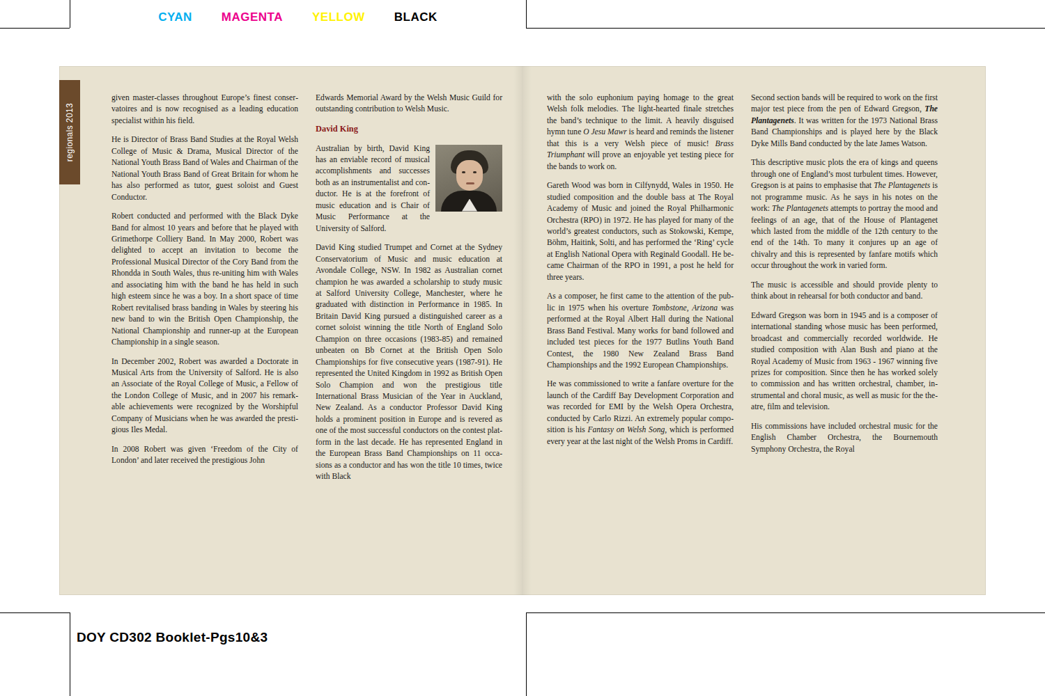CYAN MAGENTA YELLOW BLACK
regionals 2013
given master-classes throughout Europe’s finest conservatoires and is now recognised as a leading education specialist within his field.
He is Director of Brass Band Studies at the Royal Welsh College of Music & Drama, Musical Director of the National Youth Brass Band of Wales and Chairman of the National Youth Brass Band of Great Britain for whom he has also performed as tutor, guest soloist and Guest Conductor.
Robert conducted and performed with the Black Dyke Band for almost 10 years and before that he played with Grimethorpe Colliery Band. In May 2000, Robert was delighted to accept an invitation to become the Professional Musical Director of the Cory Band from the Rhondda in South Wales, thus re-uniting him with Wales and associating him with the band he has held in such high esteem since he was a boy. In a short space of time Robert revitalised brass banding in Wales by steering his new band to win the British Open Championship, the National Championship and runner-up at the European Championship in a single season.
In December 2002, Robert was awarded a Doctorate in Musical Arts from the University of Salford. He is also an Associate of the Royal College of Music, a Fellow of the London College of Music, and in 2007 his remarkable achievements were recognized by the Worshipful Company of Musicians when he was awarded the prestigious Iles Medal.
In 2008 Robert was given ‘Freedom of the City of London’ and later received the prestigious John
Edwards Memorial Award by the Welsh Music Guild for outstanding contribution to Welsh Music.
David King
Australian by birth, David King has an enviable record of musical accomplishments and successes both as an instrumentalist and conductor. He is at the forefront of music education and is Chair of Music Performance at the University of Salford.
David King studied Trumpet and Cornet at the Sydney Conservatorium of Music and music education at Avondale College, NSW. In 1982 as Australian cornet champion he was awarded a scholarship to study music at Salford University College, Manchester, where he graduated with distinction in Performance in 1985. In Britain David King pursued a distinguished career as a cornet soloist winning the title North of England Solo Champion on three occasions (1983-85) and remained unbeaten on Bb Cornet at the British Open Solo Championships for five consecutive years (1987-91). He represented the United Kingdom in 1992 as British Open Solo Champion and won the prestigious title International Brass Musician of the Year in Auckland, New Zealand. As a conductor Professor David King holds a prominent position in Europe and is revered as one of the most successful conductors on the contest platform in the last decade. He has represented England in the European Brass Band Championships on 11 occasions as a conductor and has won the title 10 times, twice with Black
with the solo euphonium paying homage to the great Welsh folk melodies. The light-hearted finale stretches the band’s technique to the limit. A heavily disguised hymn tune O Jesu Mawr is heard and reminds the listener that this is a very Welsh piece of music! Brass Triumphant will prove an enjoyable yet testing piece for the bands to work on.
Gareth Wood was born in Cilfynydd, Wales in 1950. He studied composition and the double bass at The Royal Academy of Music and joined the Royal Philharmonic Orchestra (RPO) in 1972. He has played for many of the world’s greatest conductors, such as Stokowski, Kempe, Böhm, Haitink, Solti, and has performed the ‘Ring’ cycle at English National Opera with Reginald Goodall. He became Chairman of the RPO in 1991, a post he held for three years.
As a composer, he first came to the attention of the public in 1975 when his overture Tombstone, Arizona was performed at the Royal Albert Hall during the National Brass Band Festival. Many works for band followed and included test pieces for the 1977 Butlins Youth Band Contest, the 1980 New Zealand Brass Band Championships and the 1992 European Championships.
He was commissioned to write a fanfare overture for the launch of the Cardiff Bay Development Corporation and was recorded for EMI by the Welsh Opera Orchestra, conducted by Carlo Rizzi. An extremely popular composition is his Fantasy on Welsh Song, which is performed every year at the last night of the Welsh Proms in Cardiff.
Second section bands will be required to work on the first major test piece from the pen of Edward Gregson, The Plantagenets. It was written for the 1973 National Brass Band Championships and is played here by the Black Dyke Mills Band conducted by the late James Watson.
This descriptive music plots the era of kings and queens through one of England’s most turbulent times. However, Gregson is at pains to emphasise that The Plantagenets is not programme music. As he says in his notes on the work: The Plantagenets attempts to portray the mood and feelings of an age, that of the House of Plantagenet which lasted from the middle of the 12th century to the end of the 14th. To many it conjures up an age of chivalry and this is represented by fanfare motifs which occur throughout the work in varied form.
The music is accessible and should provide plenty to think about in rehearsal for both conductor and band.
Edward Gregson was born in 1945 and is a composer of international standing whose music has been performed, broadcast and commercially recorded worldwide. He studied composition with Alan Bush and piano at the Royal Academy of Music from 1963 - 1967 winning five prizes for composition. Since then he has worked solely to commission and has written orchestral, chamber, instrumental and choral music, as well as music for the theatre, film and television.
His commissions have included orchestral music for the English Chamber Orchestra, the Bournemouth Symphony Orchestra, the Royal
DOY CD302 Booklet-Pgs10&3